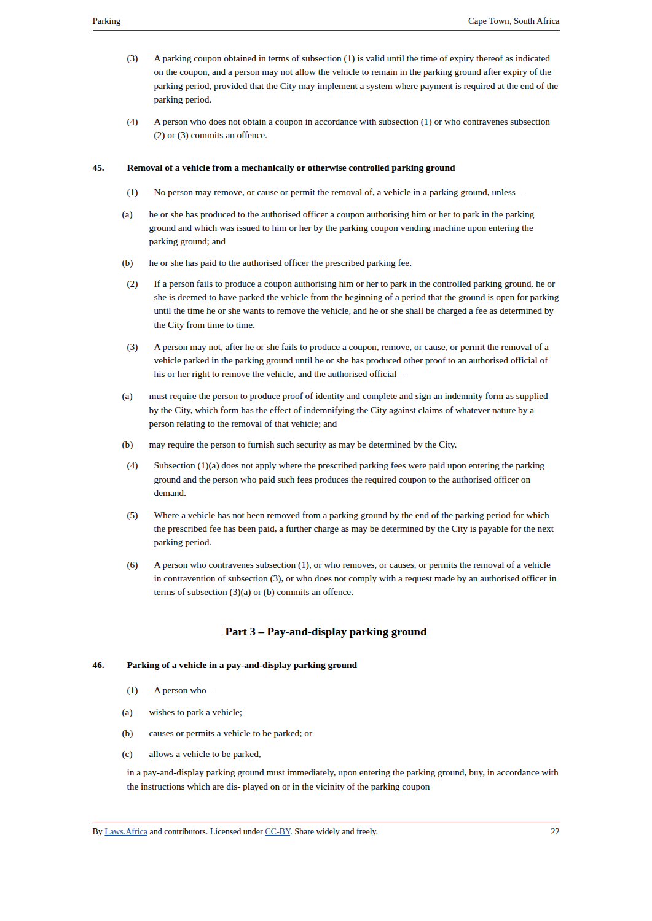Parking
Cape Town, South Africa
(3)
A parking coupon obtained in terms of subsection (1) is valid until the time of expiry thereof as indicated on the coupon, and a person may not allow the vehicle to remain in the parking ground after expiry of the parking period, provided that the City may implement a system where payment is required at the end of the parking period.
(4)
A person who does not obtain a coupon in accordance with subsection (1) or who contravenes subsection (2) or (3) commits an offence.
45.
Removal of a vehicle from a mechanically or otherwise controlled parking ground
(1)
No person may remove, or cause or permit the removal of, a vehicle in a parking ground, unless—
(a)
he or she has produced to the authorised officer a coupon authorising him or her to park in the parking ground and which was issued to him or her by the parking coupon vending machine upon entering the parking ground; and
(b)
he or she has paid to the authorised officer the prescribed parking fee.
(2)
If a person fails to produce a coupon authorising him or her to park in the controlled parking ground, he or she is deemed to have parked the vehicle from the beginning of a period that the ground is open for parking until the time he or she wants to remove the vehicle, and he or she shall be charged a fee as determined by the City from time to time.
(3)
A person may not, after he or she fails to produce a coupon, remove, or cause, or permit the removal of a vehicle parked in the parking ground until he or she has produced other proof to an authorised official of his or her right to remove the vehicle, and the authorised official—
(a)
must require the person to produce proof of identity and complete and sign an indemnity form as supplied by the City, which form has the effect of indemnifying the City against claims of whatever nature by a person relating to the removal of that vehicle; and
(b)
may require the person to furnish such security as may be determined by the City.
(4)
Subsection (1)(a) does not apply where the prescribed parking fees were paid upon entering the parking ground and the person who paid such fees produces the required coupon to the authorised officer on demand.
(5)
Where a vehicle has not been removed from a parking ground by the end of the parking period for which the prescribed fee has been paid, a further charge as may be determined by the City is payable for the next parking period.
(6)
A person who contravenes subsection (1), or who removes, or causes, or permits the removal of a vehicle in contravention of subsection (3), or who does not comply with a request made by an authorised officer in terms of subsection (3)(a) or (b) commits an offence.
Part 3 – Pay-and-display parking ground
46.
Parking of a vehicle in a pay-and-display parking ground
(1)
A person who—
(a)
wishes to park a vehicle;
(b)
causes or permits a vehicle to be parked; or
(c)
allows a vehicle to be parked,
in a pay-and-display parking ground must immediately, upon entering the parking ground, buy, in accordance with the instructions which are dis- played on or in the vicinity of the parking coupon
By Laws.Africa and contributors. Licensed under CC-BY. Share widely and freely.
22